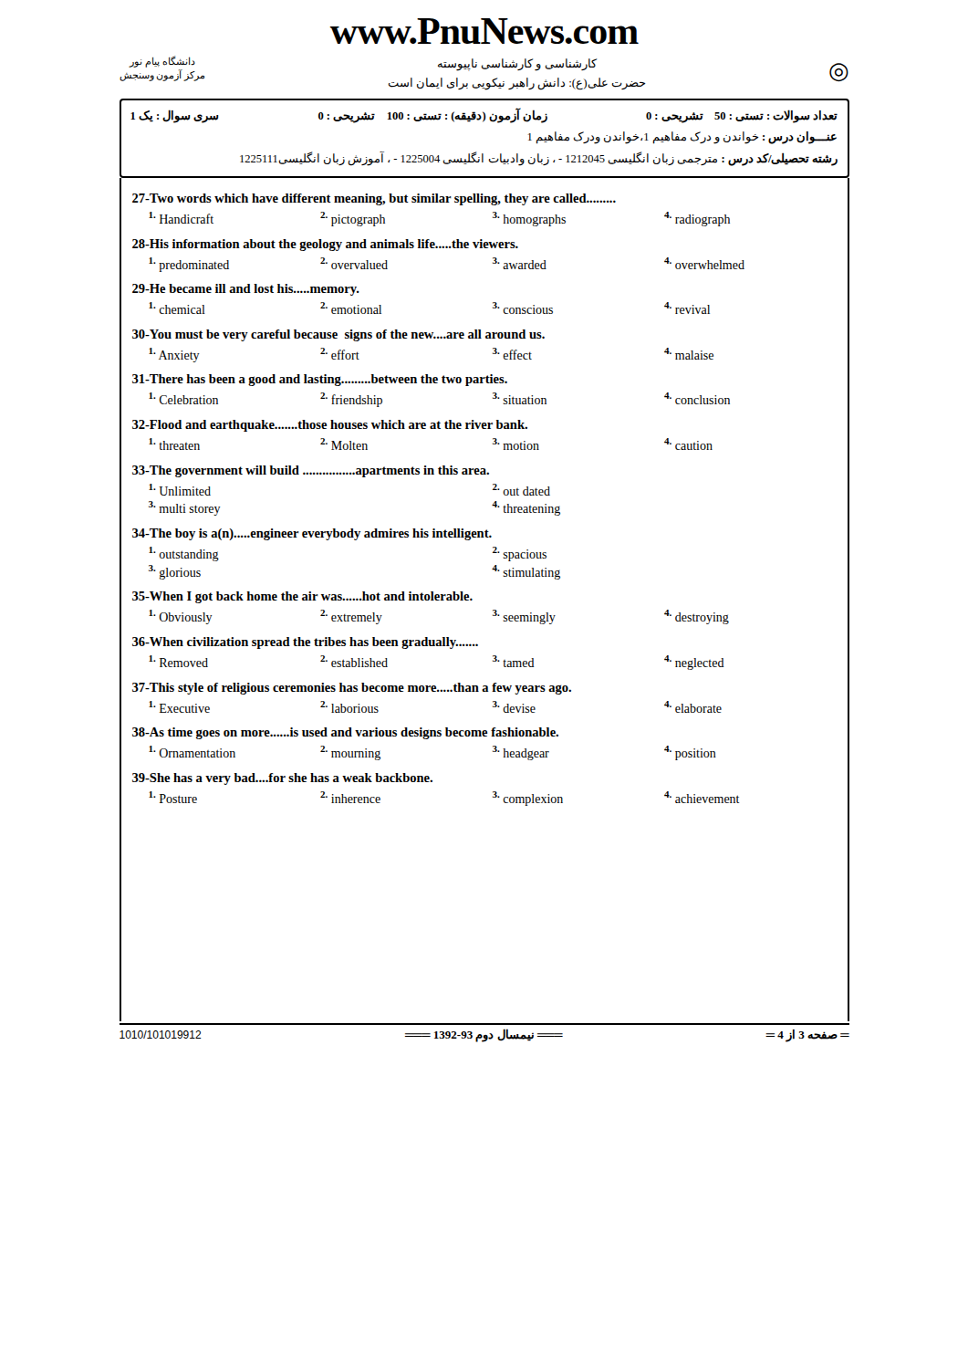www.PnuNews.com
◎
کارشناسی و کارشناسی ناپیوسته
حضرت علی(ع): دانش راهبر نیکویی برای ایمان است
دانشگاه پیام نور
مرکز آزمون وسنجش
تعداد سوالات : تستی : 50 تشریحی : 0 زمان آزمون (دقیقه) : تستی : 100 تشریحی : 0 سری سوال : یک 1
عنـــوان درس : خواندن و درک مفاهیم 1،خواندن ودرک مفاهیم 1
رشته تحصیلی/کد درس : مترجمی زبان انگلیسی 1212045 - ، زبان وادبیات انگلیسی 1225004 - ، آموزش زبان انگلیسی1225111
27-Two words which have different meaning, but similar spelling, they are called.........
1. Handicraft
2. pictograph
3. homographs
4. radiograph
28-His information about the geology and animals life.....the viewers.
1. predominated
2. overvalued
3. awarded
4. overwhelmed
29-He became ill and lost his.....memory.
1. chemical
2. emotional
3. conscious
4. revival
30-You must be very careful because signs of the new....are all around us.
1. Anxiety
2. effort
3. effect
4. malaise
31-There has been a good and lasting.........between the two parties.
1. Celebration
2. friendship
3. situation
4. conclusion
32-Flood and earthquake.......those houses which are at the river bank.
1. threaten
2. Molten
3. motion
4. caution
33-The government will build ................apartments in this area.
1. Unlimited
2. out dated
3. multi storey
4. threatening
34-The boy is a(n).....engineer everybody admires his intelligent.
1. outstanding
2. spacious
3. glorious
4. stimulating
35-When I got back home the air was......hot and intolerable.
1. Obviously
2. extremely
3. seemingly
4. destroying
36-When civilization spread the tribes has been gradually.......
1. Removed
2. established
3. tamed
4. neglected
37-This style of religious ceremonies has become more.....than a few years ago.
1. Executive
2. laborious
3. devise
4. elaborate
38-As time goes on more......is used and various designs become fashionable.
1. Ornamentation
2. mourning
3. headgear
4. position
39-She has a very bad....for she has a weak backbone.
1. Posture
2. inherence
3. complexion
4. achievement
═ صفحه 3 از 4 ═
═══ نیمسال دوم 93-1392 ═══
1010/101019912